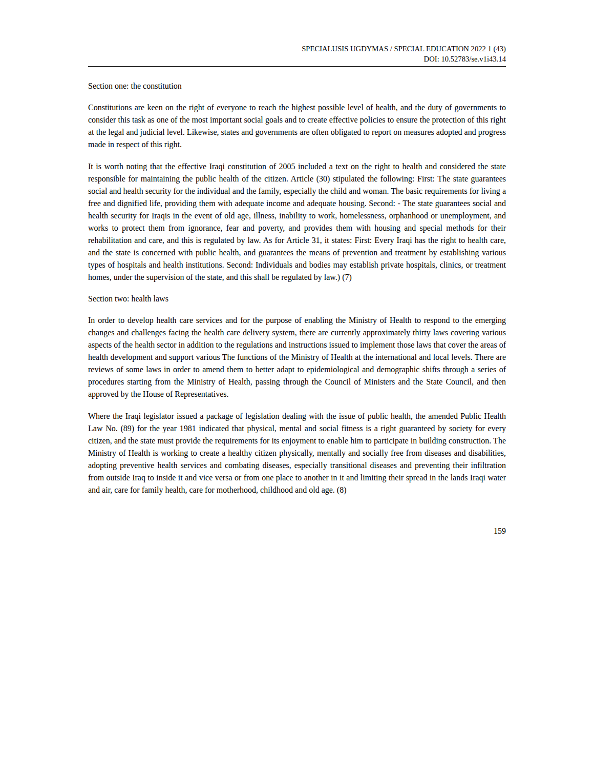SPECIALUSIS UGDYMAS / SPECIAL EDUCATION 2022 1 (43)
DOI: 10.52783/se.v1i43.14
Section one: the constitution
Constitutions are keen on the right of everyone to reach the highest possible level of health, and the duty of governments to consider this task as one of the most important social goals and to create effective policies to ensure the protection of this right at the legal and judicial level. Likewise, states and governments are often obligated to report on measures adopted and progress made in respect of this right.
It is worth noting that the effective Iraqi constitution of 2005 included a text on the right to health and considered the state responsible for maintaining the public health of the citizen. Article (30) stipulated the following: First: The state guarantees social and health security for the individual and the family, especially the child and woman. The basic requirements for living a free and dignified life, providing them with adequate income and adequate housing. Second: - The state guarantees social and health security for Iraqis in the event of old age, illness, inability to work, homelessness, orphanhood or unemployment, and works to protect them from ignorance, fear and poverty, and provides them with housing and special methods for their rehabilitation and care, and this is regulated by law. As for Article 31, it states: First: Every Iraqi has the right to health care, and the state is concerned with public health, and guarantees the means of prevention and treatment by establishing various types of hospitals and health institutions. Second: Individuals and bodies may establish private hospitals, clinics, or treatment homes, under the supervision of the state, and this shall be regulated by law.) (7)
Section two: health laws
In order to develop health care services and for the purpose of enabling the Ministry of Health to respond to the emerging changes and challenges facing the health care delivery system, there are currently approximately thirty laws covering various aspects of the health sector in addition to the regulations and instructions issued to implement those laws that cover the areas of health development and support various The functions of the Ministry of Health at the international and local levels. There are reviews of some laws in order to amend them to better adapt to epidemiological and demographic shifts through a series of procedures starting from the Ministry of Health, passing through the Council of Ministers and the State Council, and then approved by the House of Representatives.
Where the Iraqi legislator issued a package of legislation dealing with the issue of public health, the amended Public Health Law No. (89) for the year 1981 indicated that physical, mental and social fitness is a right guaranteed by society for every citizen, and the state must provide the requirements for its enjoyment to enable him to participate in building construction. The Ministry of Health is working to create a healthy citizen physically, mentally and socially free from diseases and disabilities, adopting preventive health services and combating diseases, especially transitional diseases and preventing their infiltration from outside Iraq to inside it and vice versa or from one place to another in it and limiting their spread in the lands Iraqi water and air, care for family health, care for motherhood, childhood and old age. (8)
159